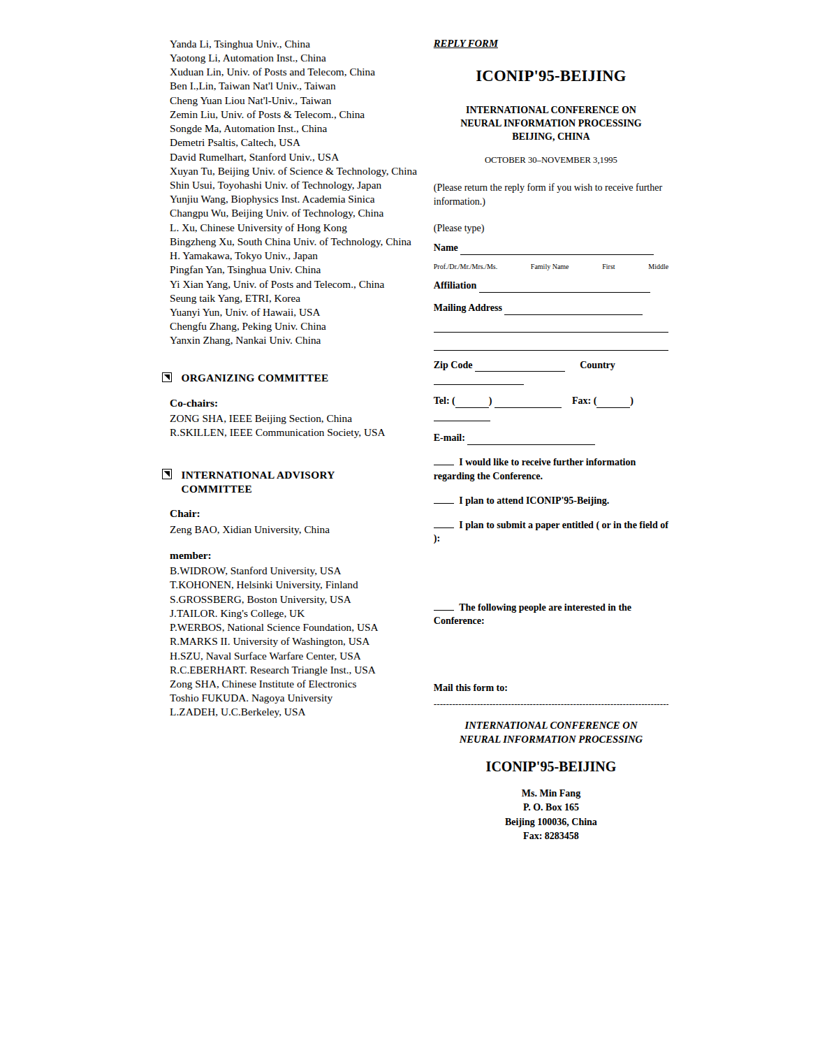Yanda Li, Tsinghua Univ., China
Yaotong Li, Automation Inst., China
Xuduan Lin, Univ. of Posts and Telecom, China
Ben I.,Lin, Taiwan Nat'l Univ., Taiwan
Cheng Yuan Liou Nat'l-Univ., Taiwan
Zemin Liu, Univ. of Posts & Telecom., China
Songde Ma, Automation Inst., China
Demetri Psaltis, Caltech, USA
David Rumelhart, Stanford Univ., USA
Xuyan Tu, Beijing Univ. of Science & Technology, China
Shin Usui, Toyohashi Univ. of Technology, Japan
Yunjiu Wang, Biophysics Inst. Academia Sinica
Changpu Wu, Beijing Univ. of Technology, China
L. Xu, Chinese University of Hong Kong
Bingzheng Xu, South China Univ. of Technology, China
H. Yamakawa, Tokyo Univ., Japan
Pingfan Yan, Tsinghua Univ. China
Yi Xian Yang, Univ. of Posts and Telecom., China
Seung taik Yang, ETRI, Korea
Yuanyi Yun, Univ. of Hawaii, USA
Chengfu Zhang, Peking Univ. China
Yanxin Zhang, Nankai Univ. China
ORGANIZING COMMITTEE
Co-chairs:
ZONG SHA, IEEE Beijing Section, China
R.SKILLEN, IEEE Communication Society, USA
INTERNATIONAL ADVISORY COMMITTEE
Chair:
Zeng BAO, Xidian University, China
member:
B.WIDROW, Stanford University, USA
T.KOHONEN, Helsinki University, Finland
S.GROSSBERG, Boston University, USA
J.TAILOR. King's College, UK
P.WERBOS, National Science Foundation, USA
R.MARKS II. University of Washington, USA
H.SZU, Naval Surface Warfare Center, USA
R.C.EBERHART. Research Triangle Inst., USA
Zong SHA, Chinese Institute of Electronics
Toshio FUKUDA. Nagoya University
L.ZADEH, U.C.Berkeley, USA
REPLY FORM
ICONIP'95-BEIJING
INTERNATIONAL CONFERENCE ON
NEURAL INFORMATION PROCESSING
BEIJING, CHINA
OCTOBER 30–NOVEMBER 3,1995
(Please return the reply form if you wish to receive further information.)
(Please type)
Name
Prof./Dr./Mr./Mrs./Ms. Family Name First Middle
Affiliation
Mailing Address
Zip Code Country
Tel: ( ) Fax: ( )
E-mail:
I would like to receive further information regarding the Conference.
I plan to attend ICONIP'95-Beijing.
I plan to submit a paper entitled ( or in the field of ):
The following people are interested in the Conference:
Mail this form to:
-----------------------------------------------------------------------------
INTERNATIONAL CONFERENCE ON
NEURAL INFORMATION PROCESSING
ICONIP'95-BEIJING
Ms. Min Fang
P. O. Box 165
Beijing 100036, China
Fax: 8283458